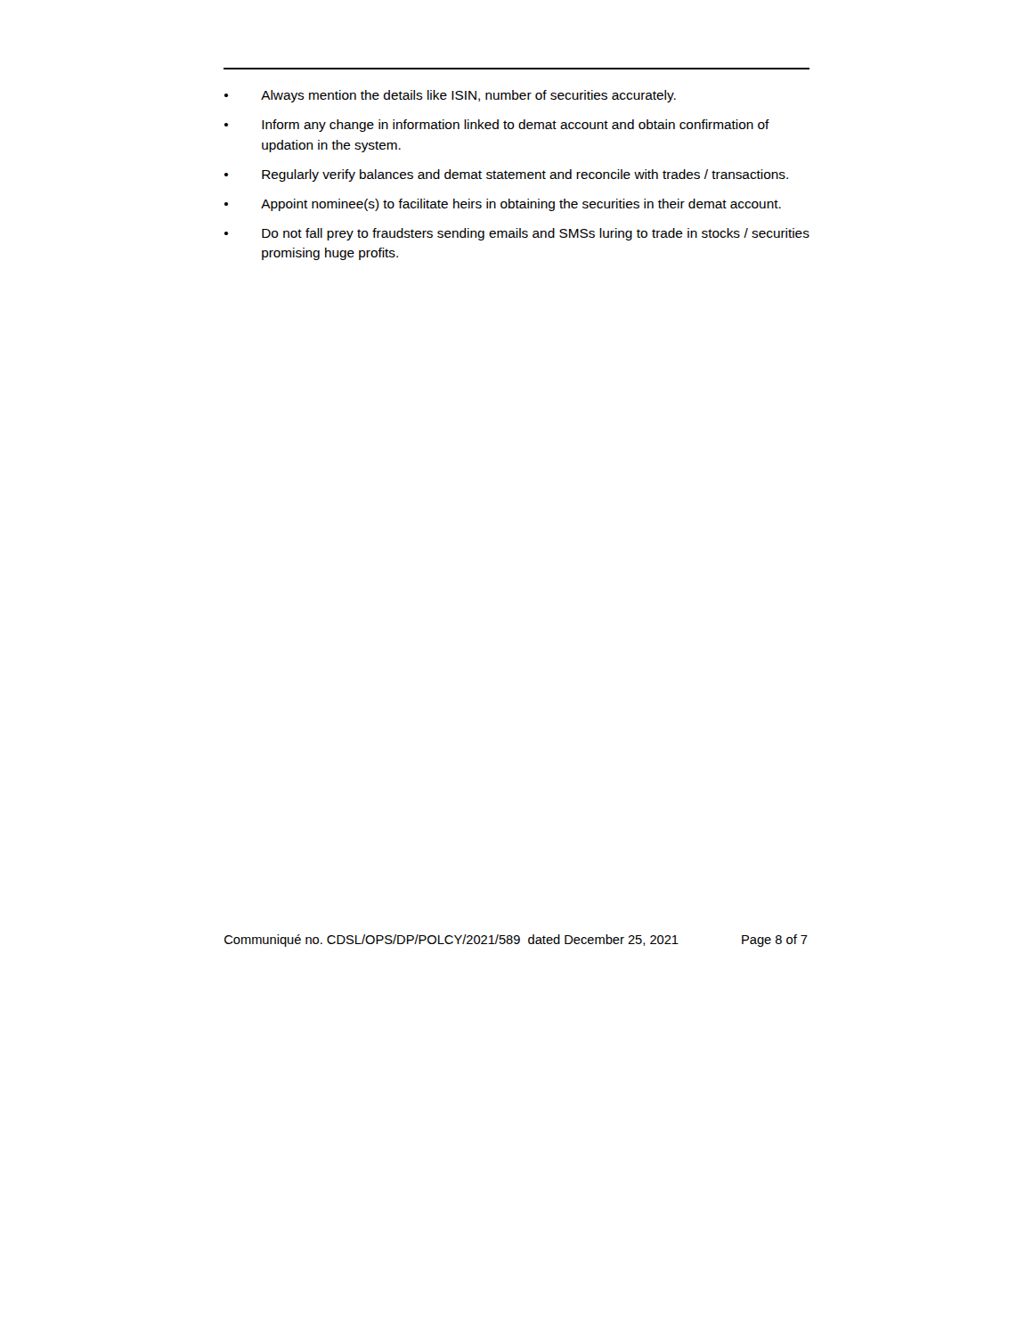Always mention the details like ISIN, number of securities accurately.
Inform any change in information linked to demat account and obtain confirmation of updation in the system.
Regularly verify balances and demat statement and reconcile with trades / transactions.
Appoint nominee(s) to facilitate heirs in obtaining the securities in their demat account.
Do not fall prey to fraudsters sending emails and SMSs luring to trade in stocks / securities promising huge profits.
Communiqué no. CDSL/OPS/DP/POLCY/2021/589 dated December 25, 2021 Page 8 of 7